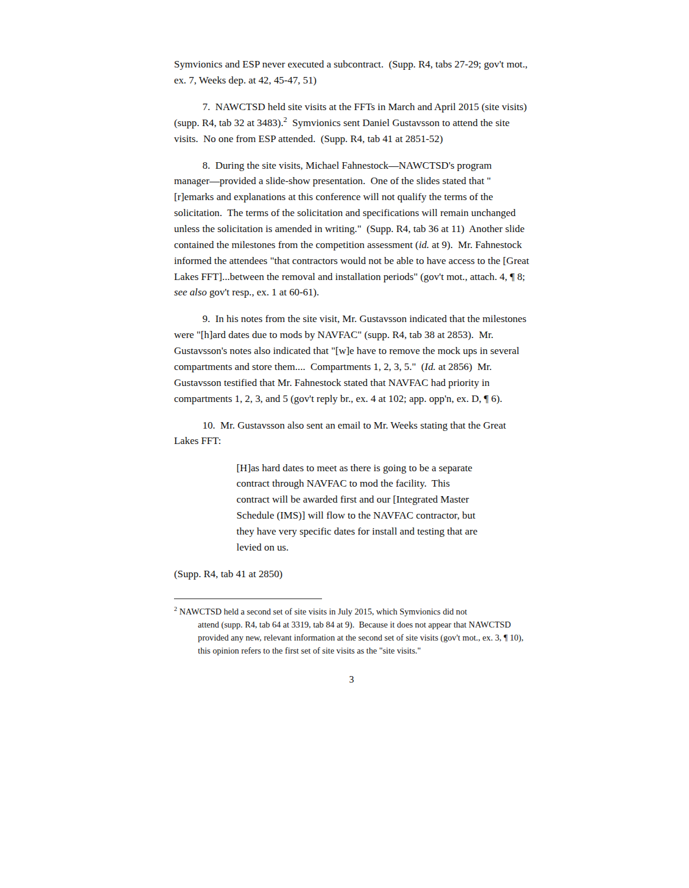Symvionics and ESP never executed a subcontract. (Supp. R4, tabs 27-29; gov't mot., ex. 7, Weeks dep. at 42, 45-47, 51)
7. NAWCTSD held site visits at the FFTs in March and April 2015 (site visits) (supp. R4, tab 32 at 3483).2 Symvionics sent Daniel Gustavsson to attend the site visits. No one from ESP attended. (Supp. R4, tab 41 at 2851-52)
8. During the site visits, Michael Fahnestock—NAWCTSD's program manager—provided a slide-show presentation. One of the slides stated that "[r]emarks and explanations at this conference will not qualify the terms of the solicitation. The terms of the solicitation and specifications will remain unchanged unless the solicitation is amended in writing." (Supp. R4, tab 36 at 11) Another slide contained the milestones from the competition assessment (id. at 9). Mr. Fahnestock informed the attendees "that contractors would not be able to have access to the [Great Lakes FFT]...between the removal and installation periods" (gov't mot., attach. 4, ¶ 8; see also gov't resp., ex. 1 at 60-61).
9. In his notes from the site visit, Mr. Gustavsson indicated that the milestones were "[h]ard dates due to mods by NAVFAC" (supp. R4, tab 38 at 2853). Mr. Gustavsson's notes also indicated that "[w]e have to remove the mock ups in several compartments and store them.... Compartments 1, 2, 3, 5." (Id. at 2856) Mr. Gustavsson testified that Mr. Fahnestock stated that NAVFAC had priority in compartments 1, 2, 3, and 5 (gov't reply br., ex. 4 at 102; app. opp'n, ex. D, ¶ 6).
10. Mr. Gustavsson also sent an email to Mr. Weeks stating that the Great Lakes FFT:
[H]as hard dates to meet as there is going to be a separate contract through NAVFAC to mod the facility. This contract will be awarded first and our [Integrated Master Schedule (IMS)] will flow to the NAVFAC contractor, but they have very specific dates for install and testing that are levied on us.
(Supp. R4, tab 41 at 2850)
2 NAWCTSD held a second set of site visits in July 2015, which Symvionics did not attend (supp. R4, tab 64 at 3319, tab 84 at 9). Because it does not appear that NAWCTSD provided any new, relevant information at the second set of site visits (gov't mot., ex. 3, ¶ 10), this opinion refers to the first set of site visits as the "site visits."
3